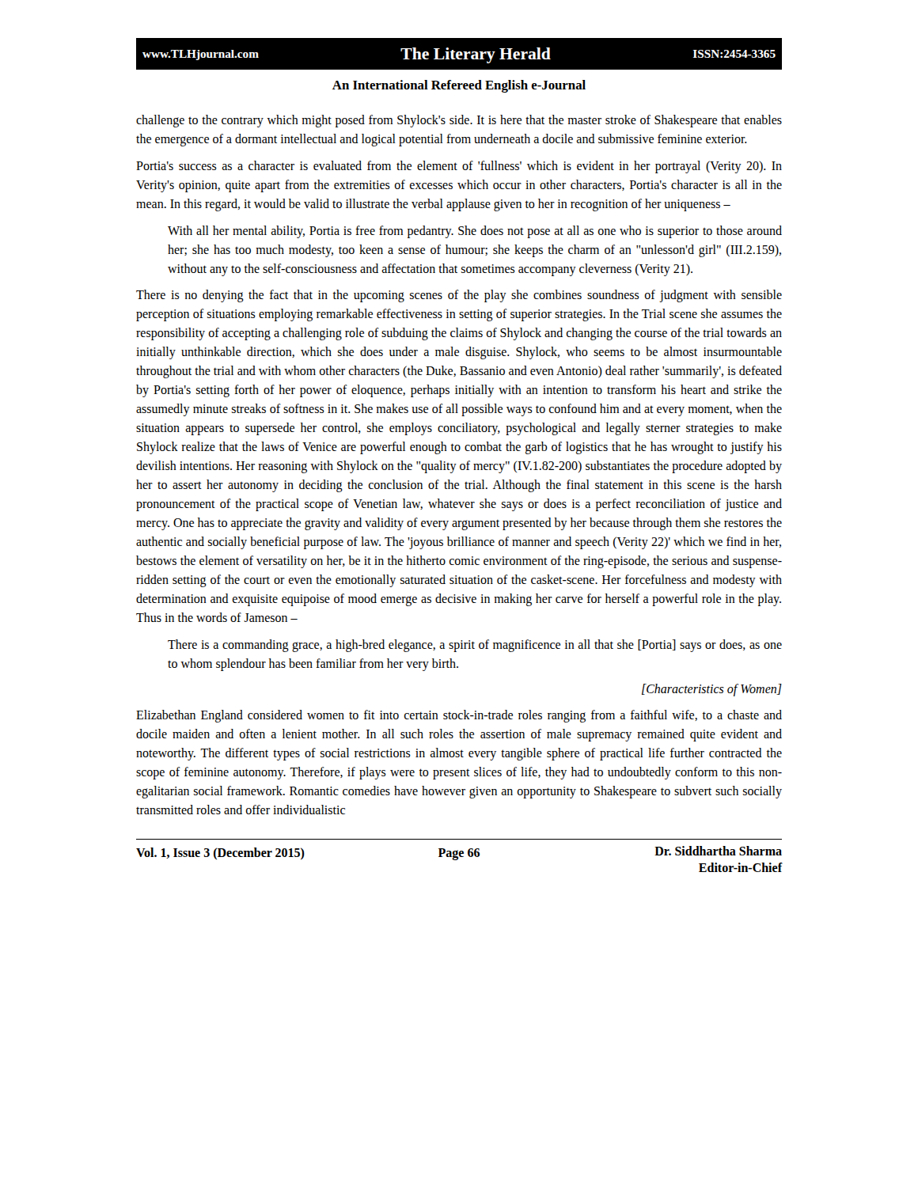www.TLHjournal.com The Literary Herald ISSN:2454-3365
An International Refereed English e-Journal
challenge to the contrary which might posed from Shylock's side. It is here that the master stroke of Shakespeare that enables the emergence of a dormant intellectual and logical potential from underneath a docile and submissive feminine exterior.
Portia's success as a character is evaluated from the element of 'fullness' which is evident in her portrayal (Verity 20). In Verity's opinion, quite apart from the extremities of excesses which occur in other characters, Portia's character is all in the mean. In this regard, it would be valid to illustrate the verbal applause given to her in recognition of her uniqueness –
With all her mental ability, Portia is free from pedantry. She does not pose at all as one who is superior to those around her; she has too much modesty, too keen a sense of humour; she keeps the charm of an "unlesson'd girl" (III.2.159), without any to the self-consciousness and affectation that sometimes accompany cleverness (Verity 21).
There is no denying the fact that in the upcoming scenes of the play she combines soundness of judgment with sensible perception of situations employing remarkable effectiveness in setting of superior strategies. In the Trial scene she assumes the responsibility of accepting a challenging role of subduing the claims of Shylock and changing the course of the trial towards an initially unthinkable direction, which she does under a male disguise. Shylock, who seems to be almost insurmountable throughout the trial and with whom other characters (the Duke, Bassanio and even Antonio) deal rather 'summarily', is defeated by Portia's setting forth of her power of eloquence, perhaps initially with an intention to transform his heart and strike the assumedly minute streaks of softness in it. She makes use of all possible ways to confound him and at every moment, when the situation appears to supersede her control, she employs conciliatory, psychological and legally sterner strategies to make Shylock realize that the laws of Venice are powerful enough to combat the garb of logistics that he has wrought to justify his devilish intentions. Her reasoning with Shylock on the "quality of mercy" (IV.1.82-200) substantiates the procedure adopted by her to assert her autonomy in deciding the conclusion of the trial. Although the final statement in this scene is the harsh pronouncement of the practical scope of Venetian law, whatever she says or does is a perfect reconciliation of justice and mercy. One has to appreciate the gravity and validity of every argument presented by her because through them she restores the authentic and socially beneficial purpose of law. The 'joyous brilliance of manner and speech (Verity 22)' which we find in her, bestows the element of versatility on her, be it in the hitherto comic environment of the ring-episode, the serious and suspense-ridden setting of the court or even the emotionally saturated situation of the casket-scene. Her forcefulness and modesty with determination and exquisite equipoise of mood emerge as decisive in making her carve for herself a powerful role in the play. Thus in the words of Jameson –
There is a commanding grace, a high-bred elegance, a spirit of magnificence in all that she [Portia] says or does, as one to whom splendour has been familiar from her very birth.
[Characteristics of Women]
Elizabethan England considered women to fit into certain stock-in-trade roles ranging from a faithful wife, to a chaste and docile maiden and often a lenient mother. In all such roles the assertion of male supremacy remained quite evident and noteworthy. The different types of social restrictions in almost every tangible sphere of practical life further contracted the scope of feminine autonomy. Therefore, if plays were to present slices of life, they had to undoubtedly conform to this non-egalitarian social framework. Romantic comedies have however given an opportunity to Shakespeare to subvert such socially transmitted roles and offer individualistic
Vol. 1, Issue 3 (December 2015)
Page 66
Dr. Siddhartha Sharma
Editor-in-Chief